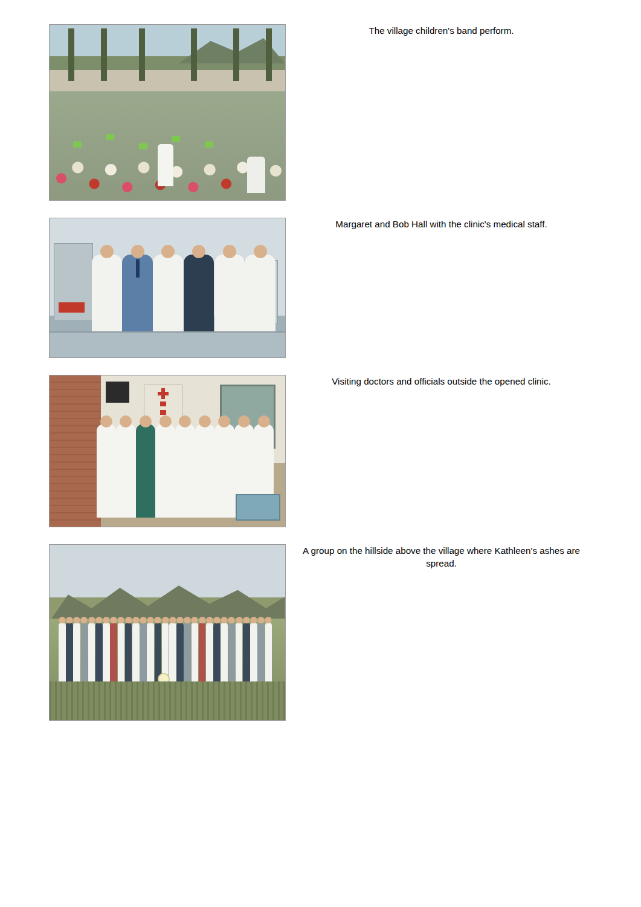| | The village children's band perform. |
| | Margaret and Bob Hall with the clinic's medical staff. |
| | Visiting doctors and officials outside the opened clinic. |
| | A group on the hillside above the village where Kathleen's ashes are spread. |